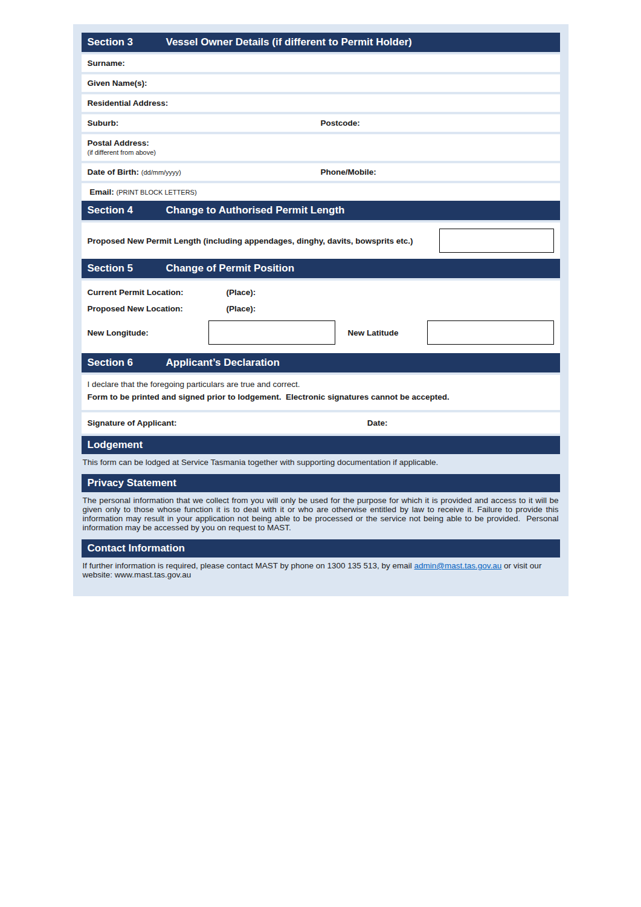Section 3 Vessel Owner Details (if different to Permit Holder)
Surname:
Given Name(s):
Residential Address:
Suburb:
Postcode:
Postal Address:
(if different from above)
Date of Birth: (dd/mm/yyyy)
Phone/Mobile:
Email: (PRINT BLOCK LETTERS)
Section 4 Change to Authorised Permit Length
Proposed New Permit Length (including appendages, dinghy, davits, bowsprits etc.)
Section 5 Change of Permit Position
Current Permit Location:
(Place):
Proposed New Location:
(Place):
New Longitude:
New Latitude
Section 6 Applicant’s Declaration
I declare that the foregoing particulars are true and correct.
Form to be printed and signed prior to lodgement. Electronic signatures cannot be accepted.
Signature of Applicant:
Date:
Lodgement
This form can be lodged at Service Tasmania together with supporting documentation if applicable.
Privacy Statement
The personal information that we collect from you will only be used for the purpose for which it is provided and access to it will be given only to those whose function it is to deal with it or who are otherwise entitled by law to receive it. Failure to provide this information may result in your application not being able to be processed or the service not being able to be provided. Personal information may be accessed by you on request to MAST.
Contact Information
If further information is required, please contact MAST by phone on 1300 135 513, by email admin@mast.tas.gov.au or visit our website: www.mast.tas.gov.au